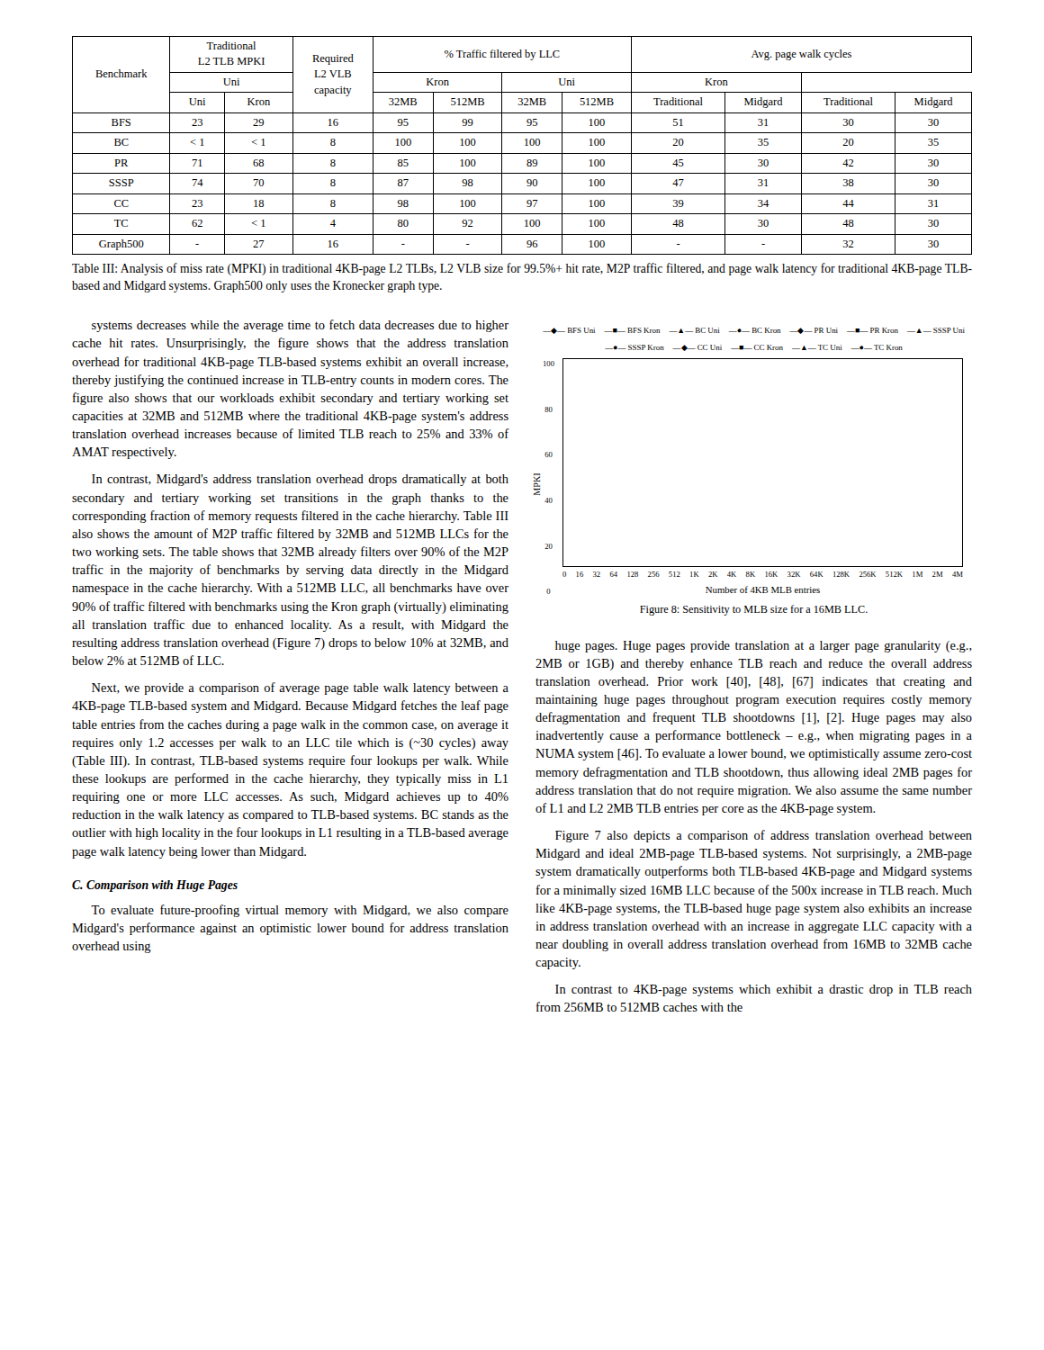| Benchmark | Traditional L2 TLB MPKI | Required L2 VLB capacity | % Traffic filtered by LLC | Avg. page walk cycles |
| --- | --- | --- | --- | --- |
| Uni | Kron | Uni | Kron |
| Uni | Kron | 32MB | 512MB | 32MB | 512MB | Traditional | Midgard | Traditional | Midgard |
| BFS | 23 | 29 | 16 | 95 | 99 | 95 | 100 | 51 | 31 | 30 | 30 |
| BC | < 1 | < 1 | 8 | 100 | 100 | 100 | 100 | 20 | 35 | 20 | 35 |
| PR | 71 | 68 | 8 | 85 | 100 | 89 | 100 | 45 | 30 | 42 | 30 |
| SSSP | 74 | 70 | 8 | 87 | 98 | 90 | 100 | 47 | 31 | 38 | 30 |
| CC | 23 | 18 | 8 | 98 | 100 | 97 | 100 | 39 | 34 | 44 | 31 |
| TC | 62 | < 1 | 4 | 80 | 92 | 100 | 100 | 48 | 30 | 48 | 30 |
| Graph500 | - | 27 | 16 | - | - | 96 | 100 | - | - | 32 | 30 |
Table III: Analysis of miss rate (MPKI) in traditional 4KB-page L2 TLBs, L2 VLB size for 99.5%+ hit rate, M2P traffic filtered, and page walk latency for traditional 4KB-page TLB-based and Midgard systems. Graph500 only uses the Kronecker graph type.
systems decreases while the average time to fetch data decreases due to higher cache hit rates. Unsurprisingly, the figure shows that the address translation overhead for traditional 4KB-page TLB-based systems exhibit an overall increase, thereby justifying the continued increase in TLB-entry counts in modern cores. The figure also shows that our workloads exhibit secondary and tertiary working set capacities at 32MB and 512MB where the traditional 4KB-page system's address translation overhead increases because of limited TLB reach to 25% and 33% of AMAT respectively.
In contrast, Midgard's address translation overhead drops dramatically at both secondary and tertiary working set transitions in the graph thanks to the corresponding fraction of memory requests filtered in the cache hierarchy. Table III also shows the amount of M2P traffic filtered by 32MB and 512MB LLCs for the two working sets. The table shows that 32MB already filters over 90% of the M2P traffic in the majority of benchmarks by serving data directly in the Midgard namespace in the cache hierarchy. With a 512MB LLC, all benchmarks have over 90% of traffic filtered with benchmarks using the Kron graph (virtually) eliminating all translation traffic due to enhanced locality. As a result, with Midgard the resulting address translation overhead (Figure 7) drops to below 10% at 32MB, and below 2% at 512MB of LLC.
Next, we provide a comparison of average page table walk latency between a 4KB-page TLB-based system and Midgard. Because Midgard fetches the leaf page table entries from the caches during a page walk in the common case, on average it requires only 1.2 accesses per walk to an LLC tile which is (~30 cycles) away (Table III). In contrast, TLB-based systems require four lookups per walk. While these lookups are performed in the cache hierarchy, they typically miss in L1 requiring one or more LLC accesses. As such, Midgard achieves up to 40% reduction in the walk latency as compared to TLB-based systems. BC stands as the outlier with high locality in the four lookups in L1 resulting in a TLB-based average page walk latency being lower than Midgard.
C. Comparison with Huge Pages
To evaluate future-proofing virtual memory with Midgard, we also compare Midgard's performance against an optimistic lower bound for address translation overhead using
—◆— BFS Uni —■— BFS Kron —▲— BC Uni —●— BC Kron —◆— PR Uni —■— PR Kron —▲— SSSP Uni —●— SSSP Kron —◆— CC Uni —■— CC Kron —▲— TC Uni —●— TC Kron
MPKI
100 80 60 40 20 0
01632641282565121K 2K 4K 8K 16K 32K 64K 128K 256K 512K 1M 2M 4M
Number of 4KB MLB entries
Figure 8: Sensitivity to MLB size for a 16MB LLC.
huge pages. Huge pages provide translation at a larger page granularity (e.g., 2MB or 1GB) and thereby enhance TLB reach and reduce the overall address translation overhead. Prior work [40], [48], [67] indicates that creating and maintaining huge pages throughout program execution requires costly memory defragmentation and frequent TLB shootdowns [1], [2]. Huge pages may also inadvertently cause a performance bottleneck – e.g., when migrating pages in a NUMA system [46]. To evaluate a lower bound, we optimistically assume zero-cost memory defragmentation and TLB shootdown, thus allowing ideal 2MB pages for address translation that do not require migration. We also assume the same number of L1 and L2 2MB TLB entries per core as the 4KB-page system.
Figure 7 also depicts a comparison of address translation overhead between Midgard and ideal 2MB-page TLB-based systems. Not surprisingly, a 2MB-page system dramatically outperforms both TLB-based 4KB-page and Midgard systems for a minimally sized 16MB LLC because of the 500x increase in TLB reach. Much like 4KB-page systems, the TLB-based huge page system also exhibits an increase in address translation overhead with an increase in aggregate LLC capacity with a near doubling in overall address translation overhead from 16MB to 32MB cache capacity.
In contrast to 4KB-page systems which exhibit a drastic drop in TLB reach from 256MB to 512MB caches with the